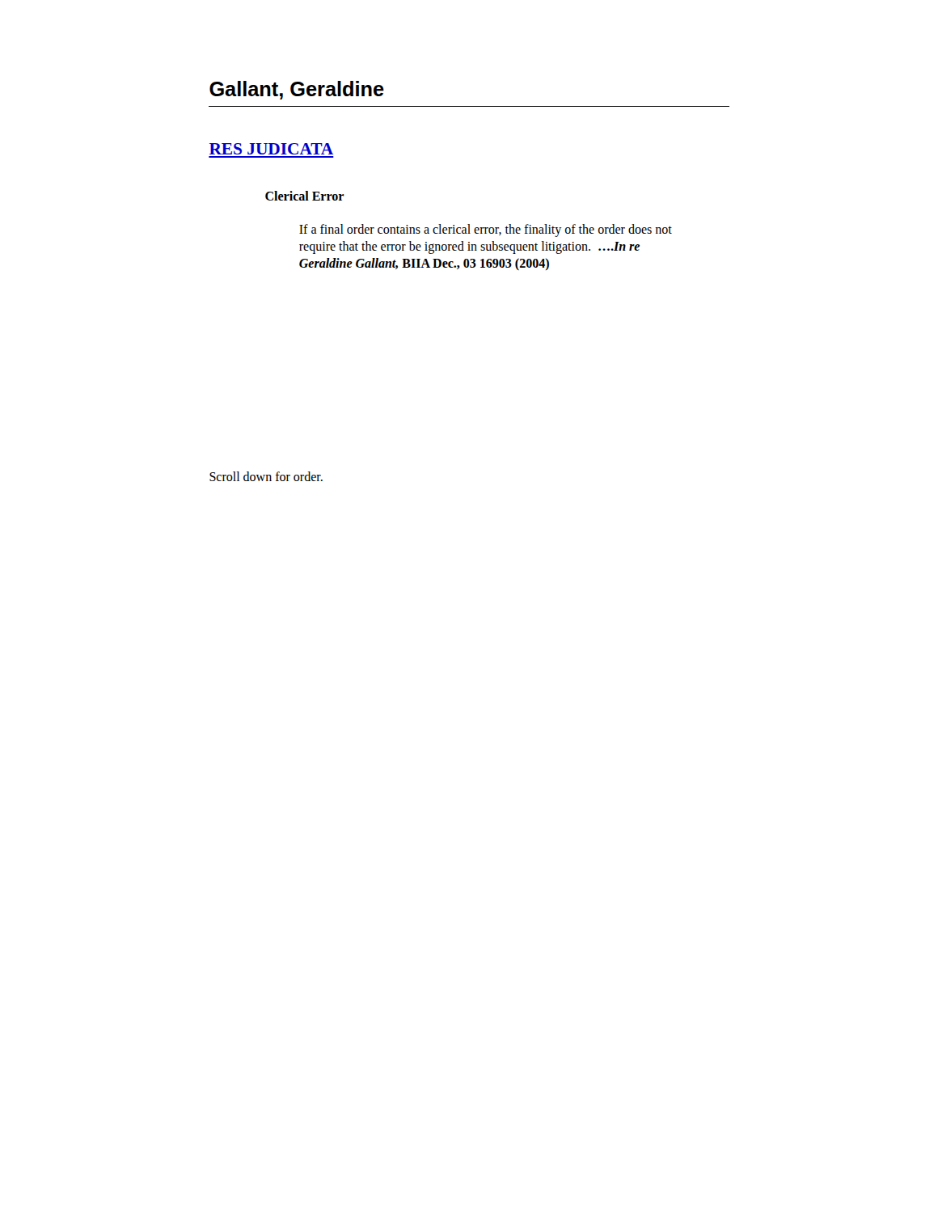Gallant, Geraldine
RES JUDICATA
Clerical Error
If a final order contains a clerical error, the finality of the order does not require that the error be ignored in subsequent litigation. …. In re Geraldine Gallant, BIIA Dec., 03 16903 (2004)
Scroll down for order.